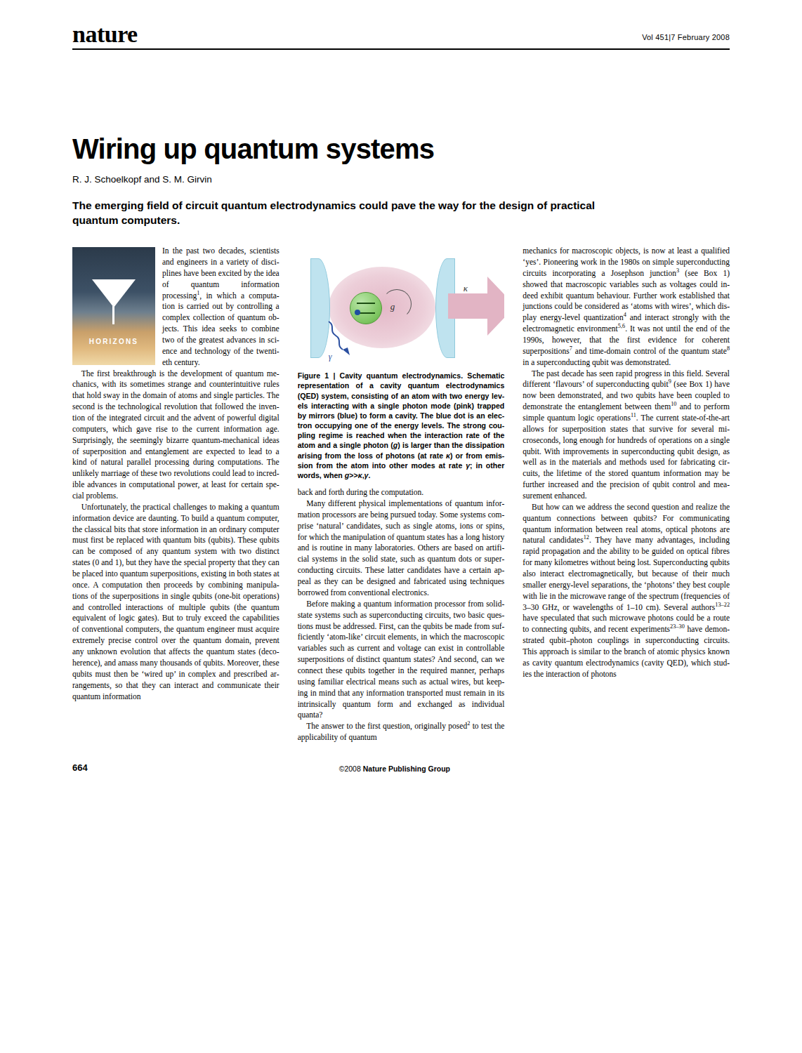nature
Vol 451|7 February 2008
Wiring up quantum systems
R. J. Schoelkopf and S. M. Girvin
The emerging field of circuit quantum electrodynamics could pave the way for the design of practical quantum computers.
HORIZONS
In the past two decades, scientists and engineers in a variety of disciplines have been excited by the idea of quantum information processing1, in which a computation is carried out by controlling a complex collection of quantum objects. This idea seeks to combine two of the greatest advances in science and technology of the twentieth century.
The first breakthrough is the development of quantum mechanics, with its sometimes strange and counterintuitive rules that hold sway in the domain of atoms and single particles. The second is the technological revolution that followed the invention of the integrated circuit and the advent of powerful digital computers, which gave rise to the current information age. Surprisingly, the seemingly bizarre quantum-mechanical ideas of superposition and entanglement are expected to lead to a kind of natural parallel processing during computations. The unlikely marriage of these two revolutions could lead to incredible advances in computational power, at least for certain special problems.
Unfortunately, the practical challenges to making a quantum information device are daunting. To build a quantum computer, the classical bits that store information in an ordinary computer must first be replaced with quantum bits (qubits). These qubits can be composed of any quantum system with two distinct states (0 and 1), but they have the special property that they can be placed into quantum superpositions, existing in both states at once. A computation then proceeds by combining manipulations of the superpositions in single qubits (one-bit operations) and controlled interactions of multiple qubits (the quantum equivalent of logic gates). But to truly exceed the capabilities of conventional computers, the quantum engineer must acquire extremely precise control over the quantum domain, prevent any unknown evolution that affects the quantum states (decoherence), and amass many thousands of qubits. Moreover, these qubits must then be ‘wired up’ in complex and prescribed arrangements, so that they can interact and communicate their quantum information
g
κ
γ
Figure 1 | Cavity quantum electrodynamics. Schematic representation of a cavity quantum electrodynamics (QED) system, consisting of an atom with two energy levels interacting with a single photon mode (pink) trapped by mirrors (blue) to form a cavity. The blue dot is an electron occupying one of the energy levels. The strong coupling regime is reached when the interaction rate of the atom and a single photon (g) is larger than the dissipation arising from the loss of photons (at rate κ) or from emission from the atom into other modes at rate γ; in other words, when g>>κ,γ.
back and forth during the computation.
Many different physical implementations of quantum information processors are being pursued today. Some systems comprise ‘natural’ candidates, such as single atoms, ions or spins, for which the manipulation of quantum states has a long history and is routine in many laboratories. Others are based on artificial systems in the solid state, such as quantum dots or superconducting circuits. These latter candidates have a certain appeal as they can be designed and fabricated using techniques borrowed from conventional electronics.
Before making a quantum information processor from solid-state systems such as superconducting circuits, two basic questions must be addressed. First, can the qubits be made from sufficiently ‘atom-like’ circuit elements, in which the macroscopic variables such as current and voltage can exist in controllable superpositions of distinct quantum states? And second, can we connect these qubits together in the required manner, perhaps using familiar electrical means such as actual wires, but keeping in mind that any information transported must remain in its intrinsically quantum form and exchanged as individual quanta?
The answer to the first question, originally posed2 to test the applicability of quantum
mechanics for macroscopic objects, is now at least a qualified ‘yes’. Pioneering work in the 1980s on simple superconducting circuits incorporating a Josephson junction3 (see Box 1) showed that macroscopic variables such as voltages could indeed exhibit quantum behaviour. Further work established that junctions could be considered as ‘atoms with wires’, which display energy-level quantization4 and interact strongly with the electromagnetic environment5,6. It was not until the end of the 1990s, however, that the first evidence for coherent superpositions7 and time-domain control of the quantum state8 in a superconducting qubit was demonstrated.
The past decade has seen rapid progress in this field. Several different ‘flavours’ of superconducting qubit9 (see Box 1) have now been demonstrated, and two qubits have been coupled to demonstrate the entanglement between them10 and to perform simple quantum logic operations11. The current state-of-the-art allows for superposition states that survive for several microseconds, long enough for hundreds of operations on a single qubit. With improvements in superconducting qubit design, as well as in the materials and methods used for fabricating circuits, the lifetime of the stored quantum information may be further increased and the precision of qubit control and measurement enhanced.
But how can we address the second question and realize the quantum connections between qubits? For communicating quantum information between real atoms, optical photons are natural candidates12. They have many advantages, including rapid propagation and the ability to be guided on optical fibres for many kilometres without being lost. Superconducting qubits also interact electromagnetically, but because of their much smaller energy-level separations, the ‘photons’ they best couple with lie in the microwave range of the spectrum (frequencies of 3–30 GHz, or wavelengths of 1–10 cm). Several authors13–22 have speculated that such microwave photons could be a route to connecting qubits, and recent experiments23–30 have demonstrated qubit–photon couplings in superconducting circuits. This approach is similar to the branch of atomic physics known as cavity quantum electrodynamics (cavity QED), which studies the interaction of photons
664
©2008 Nature Publishing Group